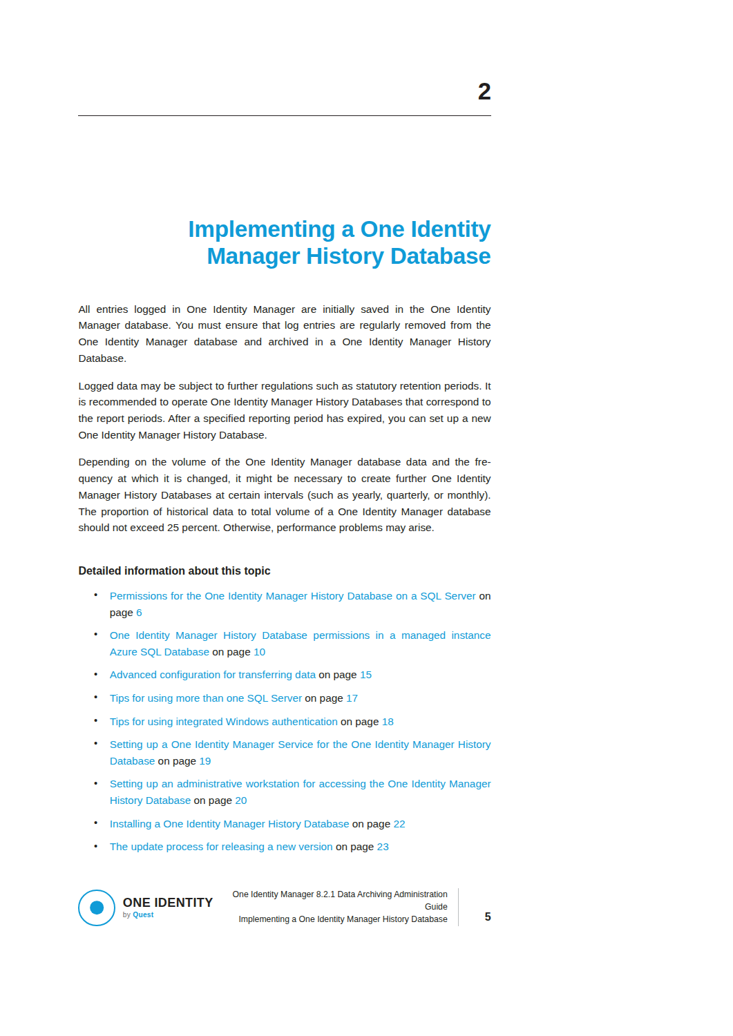2
Implementing a One Identity
Manager History Database
All entries logged in One Identity Manager are initially saved in the One Identity Manager database. You must ensure that log entries are regularly removed from the One Identity Manager database and archived in a One Identity Manager History Database.
Logged data may be subject to further regulations such as statutory retention periods. It is recommended to operate One Identity Manager History Databases that correspond to the report periods. After a specified reporting period has expired, you can set up a new One Identity Manager History Database.
Depending on the volume of the One Identity Manager database data and the frequency at which it is changed, it might be necessary to create further One Identity Manager History Databases at certain intervals (such as yearly, quarterly, or monthly). The proportion of historical data to total volume of a One Identity Manager database should not exceed 25 percent. Otherwise, performance problems may arise.
Detailed information about this topic
Permissions for the One Identity Manager History Database on a SQL Server on page 6
One Identity Manager History Database permissions in a managed instance Azure SQL Database on page 10
Advanced configuration for transferring data on page 15
Tips for using more than one SQL Server on page 17
Tips for using integrated Windows authentication on page 18
Setting up a One Identity Manager Service for the One Identity Manager History Database on page 19
Setting up an administrative workstation for accessing the One Identity Manager History Database on page 20
Installing a One Identity Manager History Database on page 22
The update process for releasing a new version on page 23
ONE IDENTITY
by Quest
One Identity Manager 8.2.1 Data Archiving Administration Guide
Implementing a One Identity Manager History Database
5